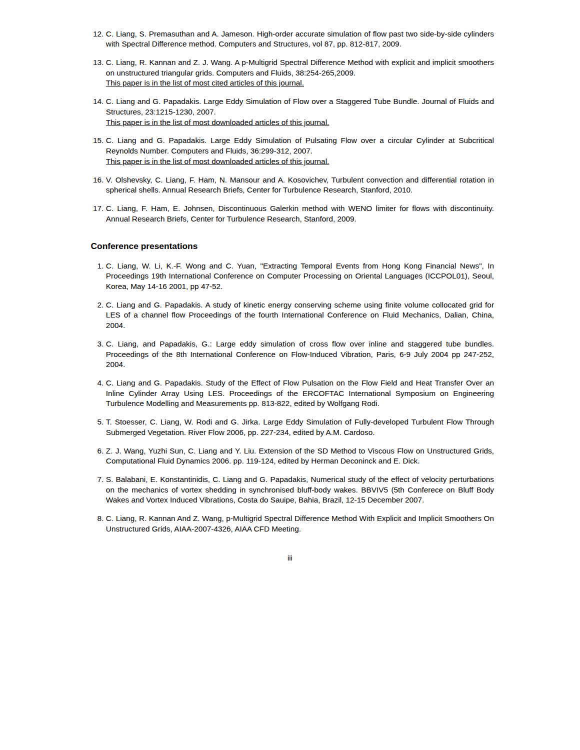C. Liang, S. Premasuthan and A. Jameson. High-order accurate simulation of flow past two side-by-side cylinders with Spectral Difference method. Computers and Structures, vol 87, pp. 812-817, 2009.
C. Liang, R. Kannan and Z. J. Wang. A p-Multigrid Spectral Difference Method with explicit and implicit smoothers on unstructured triangular grids. Computers and Fluids, 38:254-265,2009. This paper is in the list of most cited articles of this journal.
C. Liang and G. Papadakis. Large Eddy Simulation of Flow over a Staggered Tube Bundle. Journal of Fluids and Structures, 23:1215-1230, 2007. This paper is in the list of most downloaded articles of this journal.
C. Liang and G. Papadakis. Large Eddy Simulation of Pulsating Flow over a circular Cylinder at Subcritical Reynolds Number. Computers and Fluids, 36:299-312, 2007. This paper is in the list of most downloaded articles of this journal.
V. Olshevsky, C. Liang, F. Ham, N. Mansour and A. Kosovichev, Turbulent convection and differential rotation in spherical shells. Annual Research Briefs, Center for Turbulence Research, Stanford, 2010.
C. Liang, F. Ham, E. Johnsen, Discontinuous Galerkin method with WENO limiter for flows with discontinuity. Annual Research Briefs, Center for Turbulence Research, Stanford, 2009.
Conference presentations
C. Liang, W. Li, K.-F. Wong and C. Yuan, "Extracting Temporal Events from Hong Kong Financial News", In Proceedings 19th International Conference on Computer Processing on Oriental Languages (ICCPOL01), Seoul, Korea, May 14-16 2001, pp 47-52.
C. Liang and G. Papadakis. A study of kinetic energy conserving scheme using finite volume collocated grid for LES of a channel flow Proceedings of the fourth International Conference on Fluid Mechanics, Dalian, China, 2004.
C. Liang, and Papadakis, G.: Large eddy simulation of cross flow over inline and staggered tube bundles. Proceedings of the 8th International Conference on Flow-Induced Vibration, Paris, 6-9 July 2004 pp 247-252, 2004.
C. Liang and G. Papadakis. Study of the Effect of Flow Pulsation on the Flow Field and Heat Transfer Over an Inline Cylinder Array Using LES. Proceedings of the ERCOFTAC International Symposium on Engineering Turbulence Modelling and Measurements pp. 813-822, edited by Wolfgang Rodi.
T. Stoesser, C. Liang, W. Rodi and G. Jirka. Large Eddy Simulation of Fully-developed Turbulent Flow Through Submerged Vegetation. River Flow 2006, pp. 227-234, edited by A.M. Cardoso.
Z. J. Wang, Yuzhi Sun, C. Liang and Y. Liu. Extension of the SD Method to Viscous Flow on Unstructured Grids, Computational Fluid Dynamics 2006. pp. 119-124, edited by Herman Deconinck and E. Dick.
S. Balabani, E. Konstantinidis, C. Liang and G. Papadakis, Numerical study of the effect of velocity perturbations on the mechanics of vortex shedding in synchronised bluff-body wakes. BBVIV5 (5th Conferece on Bluff Body Wakes and Vortex Induced Vibrations, Costa do Sauipe, Bahia, Brazil, 12-15 December 2007.
C. Liang, R. Kannan And Z. Wang, p-Multigrid Spectral Difference Method With Explicit and Implicit Smoothers On Unstructured Grids, AIAA-2007-4326, AIAA CFD Meeting.
iii